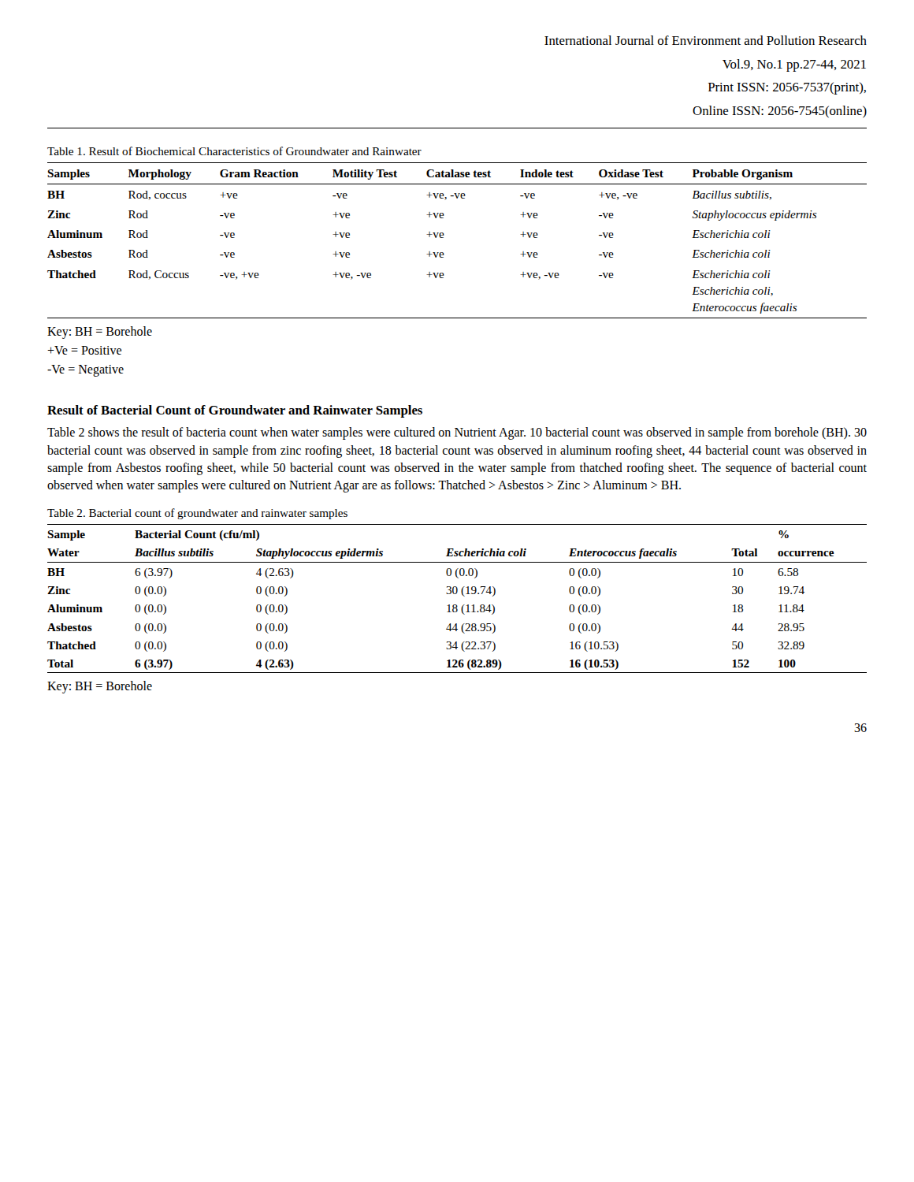International Journal of Environment and Pollution Research
Vol.9, No.1 pp.27-44, 2021
Print ISSN: 2056-7537(print),
Online ISSN: 2056-7545(online)
Table 1. Result of Biochemical Characteristics of Groundwater and Rainwater
| Samples | Morphology | Gram Reaction | Motility Test | Catalase test | Indole test | Oxidase Test | Probable Organism |
| --- | --- | --- | --- | --- | --- | --- | --- |
| BH | Rod, coccus | +ve | -ve | +ve, -ve | -ve | +ve, -ve | Bacillus subtilis, |
| Zinc | Rod | -ve | +ve | +ve | +ve | -ve | Staphylococcus epidermis |
| Aluminum | Rod | -ve | +ve | +ve | +ve | -ve | Escherichia coli |
| Asbestos | Rod | -ve | +ve | +ve | +ve | -ve | Escherichia coli |
| Thatched | Rod, Coccus | -ve, +ve | +ve, -ve | +ve | +ve, -ve | -ve | Escherichia coli Escherichia coli, Enterococcus faecalis |
Key: BH = Borehole
+Ve = Positive
-Ve = Negative
Result of Bacterial Count of Groundwater and Rainwater Samples
Table 2 shows the result of bacteria count when water samples were cultured on Nutrient Agar. 10 bacterial count was observed in sample from borehole (BH). 30 bacterial count was observed in sample from zinc roofing sheet, 18 bacterial count was observed in aluminum roofing sheet, 44 bacterial count was observed in sample from Asbestos roofing sheet, while 50 bacterial count was observed in the water sample from thatched roofing sheet. The sequence of bacterial count observed when water samples were cultured on Nutrient Agar are as follows: Thatched > Asbestos > Zinc > Aluminum > BH.
Table 2. Bacterial count of groundwater and rainwater samples
| Sample | Bacterial Count (cfu/ml) | % |
| --- | --- | --- |
| Water | Bacillus subtilis | Staphylococcus epidermis | Escherichia coli | Enterococcus faecalis | Total | occurrence |
| BH | 6 (3.97) | 4 (2.63) | 0 (0.0) | 0 (0.0) | 10 | 6.58 |
| Zinc | 0 (0.0) | 0 (0.0) | 30 (19.74) | 0 (0.0) | 30 | 19.74 |
| Aluminum | 0 (0.0) | 0 (0.0) | 18 (11.84) | 0 (0.0) | 18 | 11.84 |
| Asbestos | 0 (0.0) | 0 (0.0) | 44 (28.95) | 0 (0.0) | 44 | 28.95 |
| Thatched | 0 (0.0) | 0 (0.0) | 34 (22.37) | 16 (10.53) | 50 | 32.89 |
| Total | 6 (3.97) | 4 (2.63) | 126 (82.89) | 16 (10.53) | 152 | 100 |
Key: BH = Borehole
36